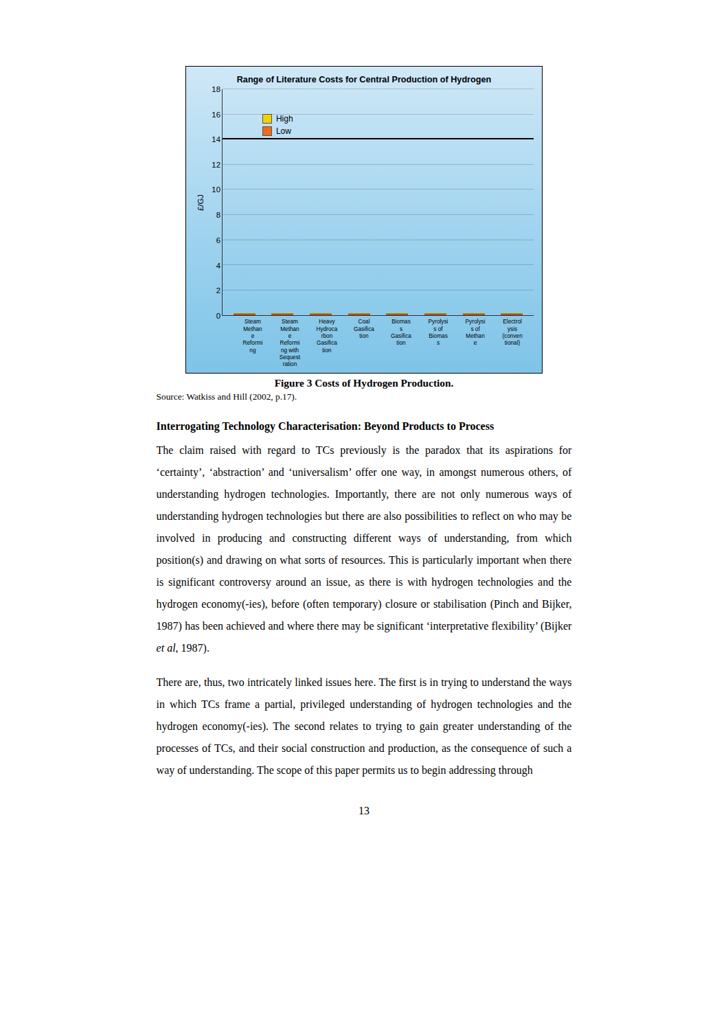Range of Literature Costs for Central Production of Hydrogen
£/GJ
18 16 14 12 10 8 6 4 2 0
High
Low
Steam Methane Reforming
Steam Methane Reforming with Sequestration
Heavy Hydrocarbon Gasification
Coal Gasification
Biomass Gasification
Pyrolysis of Biomass
Pyrolysis of Methane
Electrolysis (conventional)
Figure 3 Costs of Hydrogen Production.
Source: Watkiss and Hill (2002, p.17).
Interrogating Technology Characterisation: Beyond Products to Process
The claim raised with regard to TCs previously is the paradox that its aspirations for ‘certainty’, ‘abstraction’ and ‘universalism’ offer one way, in amongst numerous others, of understanding hydrogen technologies. Importantly, there are not only numerous ways of understanding hydrogen technologies but there are also possibilities to reflect on who may be involved in producing and constructing different ways of understanding, from which position(s) and drawing on what sorts of resources. This is particularly important when there is significant controversy around an issue, as there is with hydrogen technologies and the hydrogen economy(-ies), before (often temporary) closure or stabilisation (Pinch and Bijker, 1987) has been achieved and where there may be significant ‘interpretative flexibility’ (Bijker et al, 1987).
There are, thus, two intricately linked issues here. The first is in trying to understand the ways in which TCs frame a partial, privileged understanding of hydrogen technologies and the hydrogen economy(-ies). The second relates to trying to gain greater understanding of the processes of TCs, and their social construction and production, as the consequence of such a way of understanding. The scope of this paper permits us to begin addressing through
13